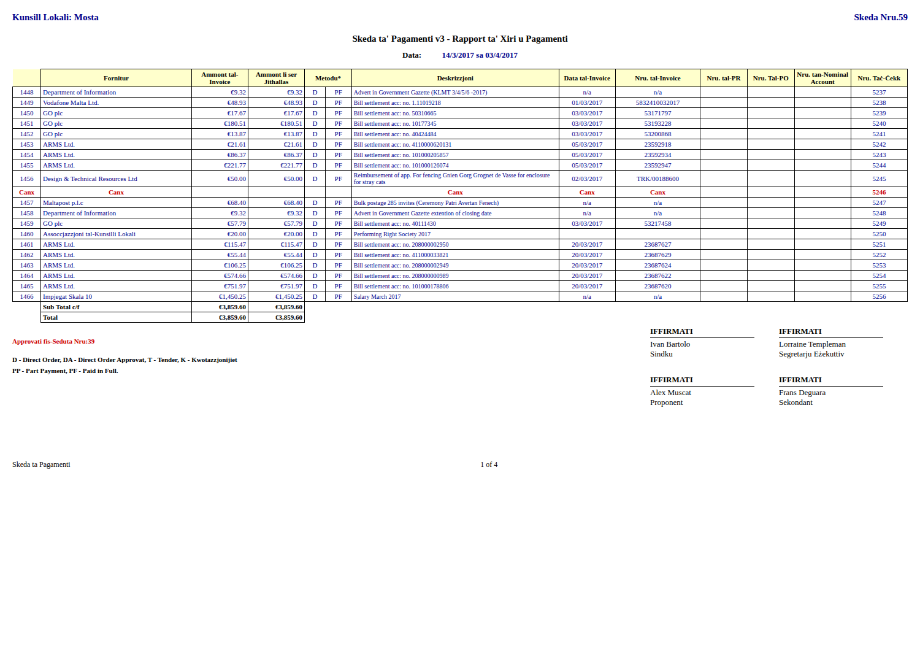Kunsill Lokali: Mosta
Skeda Nru.59
Skeda ta' Pagamenti v3 - Rapport ta' Xiri u Pagamenti
Data: 14/3/2017 sa 03/4/2017
| | Fornitur | Ammont tal-Invoice | Ammont li ser Jithallas | Metodu* | Deskrizzjoni | Data tal-Invoice | Nru. tal-Invoice | Nru. tal-PR | Nru. Tal-PO | Nru. tan-Nominal Account | Nru. Taċ-Ċekk |
| --- | --- | --- | --- | --- | --- | --- | --- | --- | --- | --- | --- |
| 1448 | Department of Information | €9.32 | €9.32 | D | PF | Advert in Government Gazette (KLMT 3/4/5/6 -2017) | n/a | n/a | | | | 5237 |
| 1449 | Vodafone Malta Ltd. | €48.93 | €48.93 | D | PF | Bill settlement acc: no. 1.11019218 | 01/03/2017 | 5832410032017 | | | | 5238 |
| 1450 | GO plc | €17.67 | €17.67 | D | PF | Bill settlement acc: no. 50310665 | 03/03/2017 | 53171797 | | | | 5239 |
| 1451 | GO plc | €180.51 | €180.51 | D | PF | Bill settlement acc: no. 10177345 | 03/03/2017 | 53193228 | | | | 5240 |
| 1452 | GO plc | €13.87 | €13.87 | D | PF | Bill settlement acc: no. 40424484 | 03/03/2017 | 53200868 | | | | 5241 |
| 1453 | ARMS Ltd. | €21.61 | €21.61 | D | PF | Bill settlement acc: no. 4110000620131 | 05/03/2017 | 23592918 | | | | 5242 |
| 1454 | ARMS Ltd. | €86.37 | €86.37 | D | PF | Bill settlement acc: no. 101000205857 | 05/03/2017 | 23592934 | | | | 5243 |
| 1455 | ARMS Ltd. | €221.77 | €221.77 | D | PF | Bill settlement acc: no. 101000126074 | 05/03/2017 | 23592947 | | | | 5244 |
| 1456 | Design & Technical Resources Ltd | €50.00 | €50.00 | D | PF | Reimbursement of app. For fencing Gnien Gorg Grognet de Vasse for enclosure for stray cats | 02/03/2017 | TRK/00188600 | | | | 5245 |
| Canx | Canx | | | | | Canx | Canx | Canx | | | | 5246 |
| 1457 | Maltapost p.l.c | €68.40 | €68.40 | D | PF | Bulk postage 285 invites (Ceremony Patri Avertan Fenech) | n/a | n/a | | | | 5247 |
| 1458 | Department of Information | €9.32 | €9.32 | D | PF | Advert in Government Gazette extention of closing date | n/a | n/a | | | | 5248 |
| 1459 | GO plc | €57.79 | €57.79 | D | PF | Bill settlement acc: no. 40111430 | 03/03/2017 | 53217458 | | | | 5249 |
| 1460 | Assoccjazzjoni tal-Kunsilli Lokali | €20.00 | €20.00 | D | PF | Performing Right Society 2017 | | | | | | 5250 |
| 1461 | ARMS Ltd. | €115.47 | €115.47 | D | PF | Bill settlement acc: no. 208000002950 | 20/03/2017 | 23687627 | | | | 5251 |
| 1462 | ARMS Ltd. | €55.44 | €55.44 | D | PF | Bill settlement acc: no. 411000033821 | 20/03/2017 | 23687629 | | | | 5252 |
| 1463 | ARMS Ltd. | €106.25 | €106.25 | D | PF | Bill settlement acc: no. 208000002949 | 20/03/2017 | 23687624 | | | | 5253 |
| 1464 | ARMS Ltd. | €574.66 | €574.66 | D | PF | Bill settlement acc: no. 208000000989 | 20/03/2017 | 23687622 | | | | 5254 |
| 1465 | ARMS Ltd. | €751.97 | €751.97 | D | PF | Bill settlement acc: no. 101000178806 | 20/03/2017 | 23687620 | | | | 5255 |
| 1466 | Impjegat Skala 10 | €1,450.25 | €1,450.25 | D | PF | Salary March 2017 | n/a | n/a | | | | 5256 |
| | Sub Total c/f | €3,859.60 | €3,859.60 | |
| | Total | €3,859.60 | €3,859.60 | |
Approvati fis-Seduta Nru:39
D - Direct Order, DA - Direct Order Approvat, T - Tender, K - Kwotazzjonijiet
PP - Part Payment, PF - Paid in Full.
| IFFIRMATI Ivan Bartolo Sindku | IFFIRMATI Lorraine Templeman Segretarju Eżekuttiv |
| IFFIRMATI Alex Muscat Proponent | IFFIRMATI Frans Deguara Sekondant |
Skeda ta Pagamenti
1 of 4